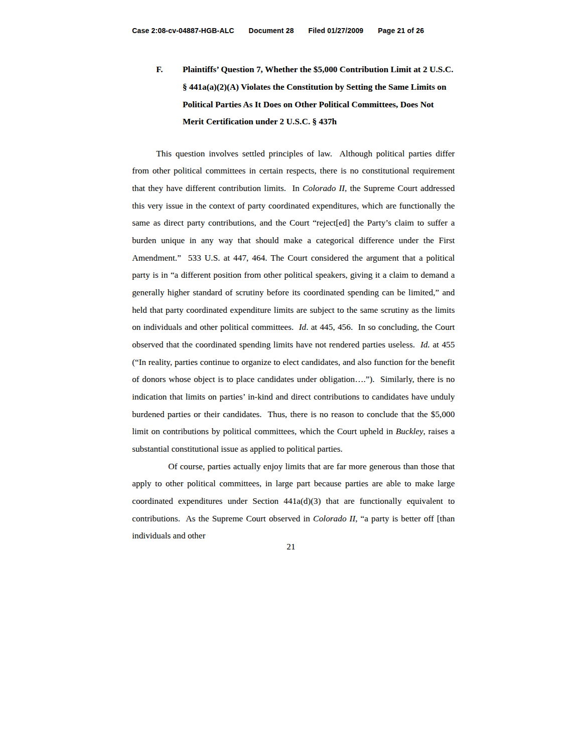Case 2:08-cv-04887-HGB-ALC Document 28 Filed 01/27/2009 Page 21 of 26
F.
Plaintiffs’ Question 7, Whether the $5,000 Contribution Limit at 2 U.S.C.
§ 441a(a)(2)(A) Violates the Constitution by Setting the Same Limits on
Political Parties As It Does on Other Political Committees, Does Not
Merit Certification under 2 U.S.C. § 437h
This question involves settled principles of law. Although political parties differ from other political committees in certain respects, there is no constitutional requirement that they have different contribution limits. In Colorado II, the Supreme Court addressed this very issue in the context of party coordinated expenditures, which are functionally the same as direct party contributions, and the Court “reject[ed] the Party’s claim to suffer a burden unique in any way that should make a categorical difference under the First Amendment.” 533 U.S. at 447, 464. The Court considered the argument that a political party is in “a different position from other political speakers, giving it a claim to demand a generally higher standard of scrutiny before its coordinated spending can be limited,” and held that party coordinated expenditure limits are subject to the same scrutiny as the limits on individuals and other political committees. Id. at 445, 456. In so concluding, the Court observed that the coordinated spending limits have not rendered parties useless. Id. at 455 (“In reality, parties continue to organize to elect candidates, and also function for the benefit of donors whose object is to place candidates under obligation….”). Similarly, there is no indication that limits on parties’ in-kind and direct contributions to candidates have unduly burdened parties or their candidates. Thus, there is no reason to conclude that the $5,000 limit on contributions by political committees, which the Court upheld in Buckley, raises a substantial constitutional issue as applied to political parties.
Of course, parties actually enjoy limits that are far more generous than those that apply to other political committees, in large part because parties are able to make large coordinated expenditures under Section 441a(d)(3) that are functionally equivalent to contributions. As the Supreme Court observed in Colorado II, “a party is better off [than individuals and other
21